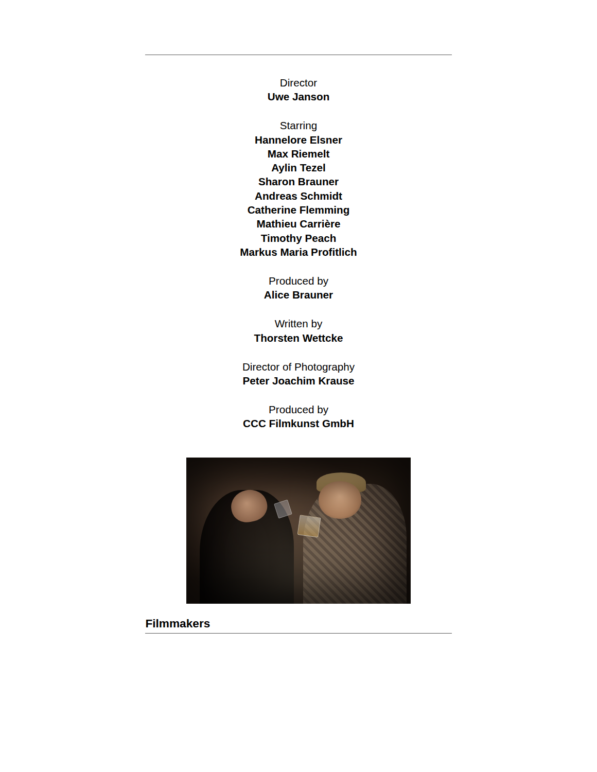Director
Uwe Janson
Starring
Hannelore Elsner
Max Riemelt
Aylin Tezel
Sharon Brauner
Andreas Schmidt
Catherine Flemming
Mathieu Carrière
Timothy Peach
Markus Maria Profitlich
Produced by
Alice Brauner
Written by
Thorsten Wettcke
Director of Photography
Peter Joachim Krause
Produced by
CCC Filmkunst GmbH
Filmmakers